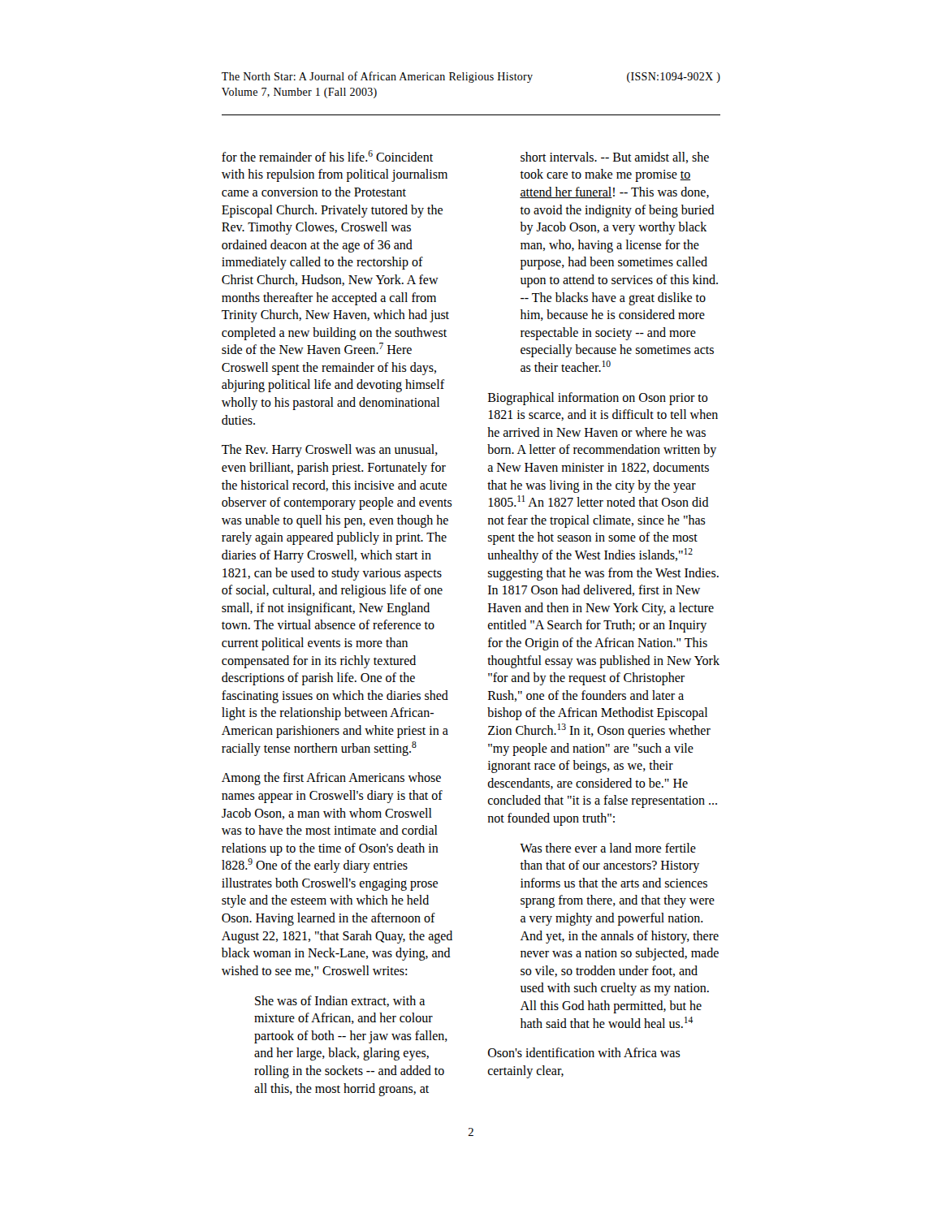The North Star: A Journal of African American Religious History Volume 7, Number 1 (Fall 2003)
(ISSN:1094-902X )
for the remainder of his life.6 Coincident with his repulsion from political journalism came a conversion to the Protestant Episcopal Church. Privately tutored by the Rev. Timothy Clowes, Croswell was ordained deacon at the age of 36 and immediately called to the rectorship of Christ Church, Hudson, New York. A few months thereafter he accepted a call from Trinity Church, New Haven, which had just completed a new building on the southwest side of the New Haven Green.7 Here Croswell spent the remainder of his days, abjuring political life and devoting himself wholly to his pastoral and denominational duties.
The Rev. Harry Croswell was an unusual, even brilliant, parish priest. Fortunately for the historical record, this incisive and acute observer of contemporary people and events was unable to quell his pen, even though he rarely again appeared publicly in print. The diaries of Harry Croswell, which start in 1821, can be used to study various aspects of social, cultural, and religious life of one small, if not insignificant, New England town. The virtual absence of reference to current political events is more than compensated for in its richly textured descriptions of parish life. One of the fascinating issues on which the diaries shed light is the relationship between African-American parishioners and white priest in a racially tense northern urban setting.8
Among the first African Americans whose names appear in Croswell's diary is that of Jacob Oson, a man with whom Croswell was to have the most intimate and cordial relations up to the time of Oson's death in l828.9 One of the early diary entries illustrates both Croswell's engaging prose style and the esteem with which he held Oson. Having learned in the afternoon of August 22, 1821, "that Sarah Quay, the aged black woman in Neck-Lane, was dying, and wished to see me," Croswell writes:
She was of Indian extract, with a mixture of African, and her colour partook of both -- her jaw was fallen, and her large, black, glaring eyes, rolling in the sockets -- and added to all this, the most horrid groans, at short intervals. -- But amidst all, she took care to make me promise to attend her funeral! -- This was done, to avoid the indignity of being buried by Jacob Oson, a very worthy black man, who, having a license for the purpose, had been sometimes called upon to attend to services of this kind. -- The blacks have a great dislike to him, because he is considered more respectable in society -- and more especially because he sometimes acts as their teacher.10
Biographical information on Oson prior to 1821 is scarce, and it is difficult to tell when he arrived in New Haven or where he was born. A letter of recommendation written by a New Haven minister in 1822, documents that he was living in the city by the year 1805.11 An 1827 letter noted that Oson did not fear the tropical climate, since he "has spent the hot season in some of the most unhealthy of the West Indies islands,"12 suggesting that he was from the West Indies. In 1817 Oson had delivered, first in New Haven and then in New York City, a lecture entitled "A Search for Truth; or an Inquiry for the Origin of the African Nation." This thoughtful essay was published in New York "for and by the request of Christopher Rush," one of the founders and later a bishop of the African Methodist Episcopal Zion Church.13 In it, Oson queries whether "my people and nation" are "such a vile ignorant race of beings, as we, their descendants, are considered to be." He concluded that "it is a false representation ... not founded upon truth":
Was there ever a land more fertile than that of our ancestors? History informs us that the arts and sciences sprang from there, and that they were a very mighty and powerful nation. And yet, in the annals of history, there never was a nation so subjected, made so vile, so trodden under foot, and used with such cruelty as my nation. All this God hath permitted, but he hath said that he would heal us.14
Oson's identification with Africa was certainly clear,
2